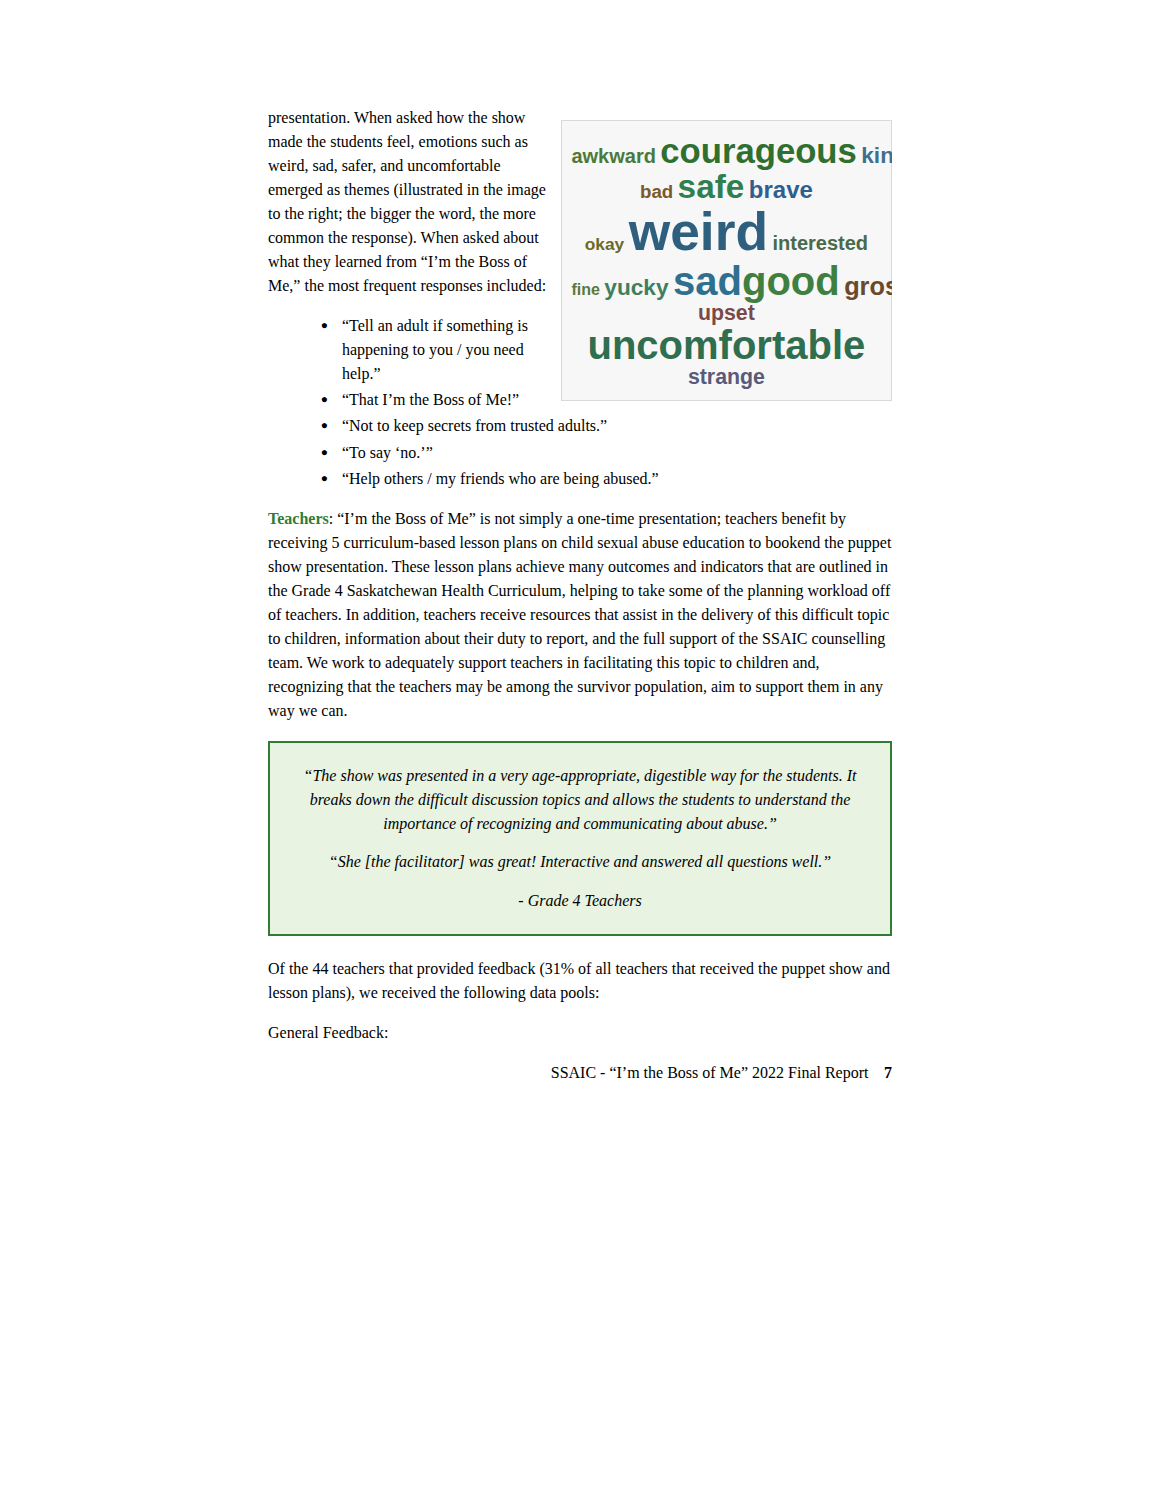awkward courageous kind bad safe brave okay weird interested fine yucky sad good gross upset uncomfortable strange
presentation. When asked how the show made the students feel, emotions such as weird, sad, safer, and uncomfortable emerged as themes (illustrated in the image to the right; the bigger the word, the more common the response). When asked about what they learned from “I’m the Boss of Me,” the most frequent responses included:
“Tell an adult if something is happening to you / you need help.”
“That I’m the Boss of Me!”
“Not to keep secrets from trusted adults.”
“To say ‘no.’”
“Help others / my friends who are being abused.”
Teachers: “I’m the Boss of Me” is not simply a one-time presentation; teachers benefit by receiving 5 curriculum-based lesson plans on child sexual abuse education to bookend the puppet show presentation. These lesson plans achieve many outcomes and indicators that are outlined in the Grade 4 Saskatchewan Health Curriculum, helping to take some of the planning workload off of teachers. In addition, teachers receive resources that assist in the delivery of this difficult topic to children, information about their duty to report, and the full support of the SSAIC counselling team. We work to adequately support teachers in facilitating this topic to children and, recognizing that the teachers may be among the survivor population, aim to support them in any way we can.
“The show was presented in a very age-appropriate, digestible way for the students. It breaks down the difficult discussion topics and allows the students to understand the importance of recognizing and communicating about abuse.”
“She [the facilitator] was great! Interactive and answered all questions well.”
- Grade 4 Teachers
Of the 44 teachers that provided feedback (31% of all teachers that received the puppet show and lesson plans), we received the following data pools:
General Feedback:
SSAIC - “I’m the Boss of Me” 2022 Final Report 7